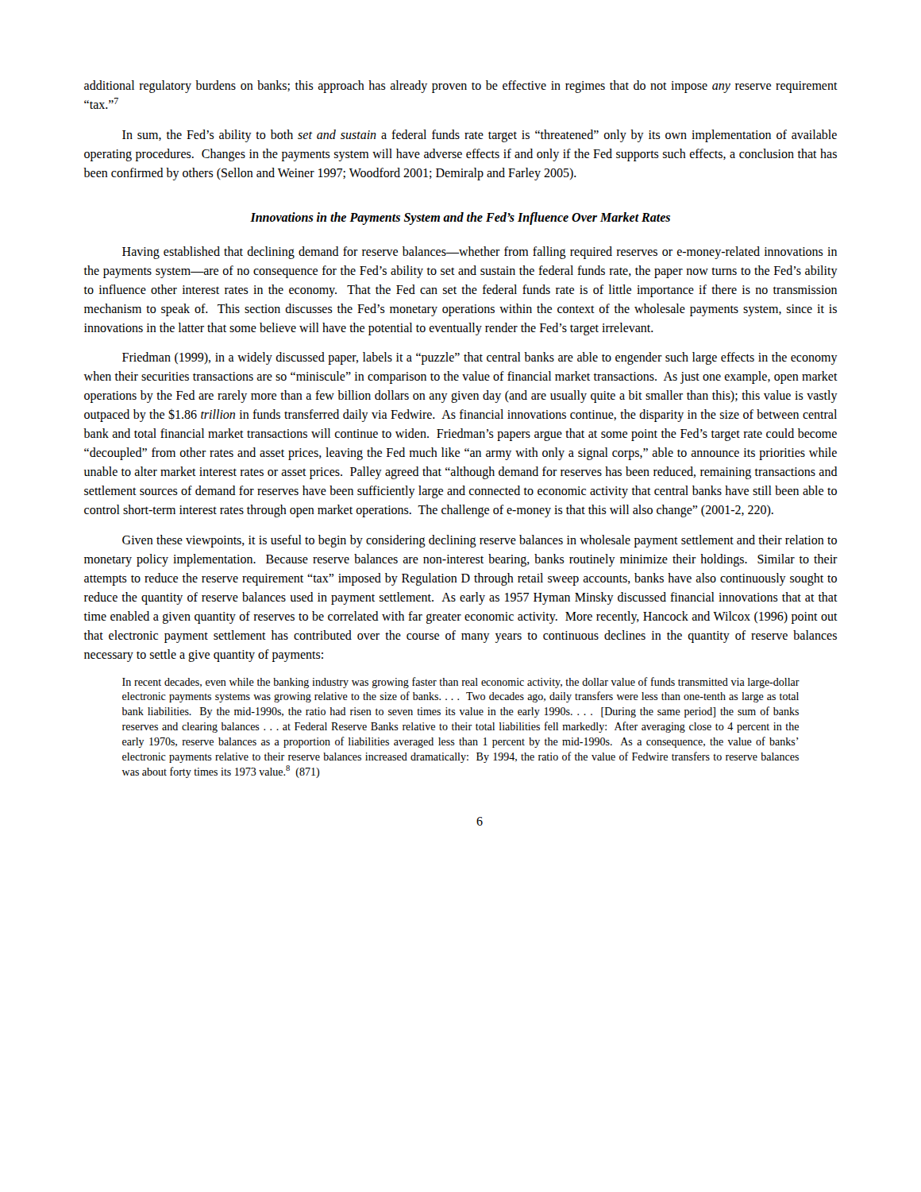additional regulatory burdens on banks; this approach has already proven to be effective in regimes that do not impose any reserve requirement “tax.”7
In sum, the Fed’s ability to both set and sustain a federal funds rate target is “threatened” only by its own implementation of available operating procedures. Changes in the payments system will have adverse effects if and only if the Fed supports such effects, a conclusion that has been confirmed by others (Sellon and Weiner 1997; Woodford 2001; Demiralp and Farley 2005).
Innovations in the Payments System and the Fed’s Influence Over Market Rates
Having established that declining demand for reserve balances—whether from falling required reserves or e-money-related innovations in the payments system—are of no consequence for the Fed’s ability to set and sustain the federal funds rate, the paper now turns to the Fed’s ability to influence other interest rates in the economy. That the Fed can set the federal funds rate is of little importance if there is no transmission mechanism to speak of. This section discusses the Fed’s monetary operations within the context of the wholesale payments system, since it is innovations in the latter that some believe will have the potential to eventually render the Fed’s target irrelevant.
Friedman (1999), in a widely discussed paper, labels it a “puzzle” that central banks are able to engender such large effects in the economy when their securities transactions are so “miniscule” in comparison to the value of financial market transactions. As just one example, open market operations by the Fed are rarely more than a few billion dollars on any given day (and are usually quite a bit smaller than this); this value is vastly outpaced by the $1.86 trillion in funds transferred daily via Fedwire. As financial innovations continue, the disparity in the size of between central bank and total financial market transactions will continue to widen. Friedman’s papers argue that at some point the Fed’s target rate could become “decoupled” from other rates and asset prices, leaving the Fed much like “an army with only a signal corps,” able to announce its priorities while unable to alter market interest rates or asset prices. Palley agreed that “although demand for reserves has been reduced, remaining transactions and settlement sources of demand for reserves have been sufficiently large and connected to economic activity that central banks have still been able to control short-term interest rates through open market operations. The challenge of e-money is that this will also change” (2001-2, 220).
Given these viewpoints, it is useful to begin by considering declining reserve balances in wholesale payment settlement and their relation to monetary policy implementation. Because reserve balances are non-interest bearing, banks routinely minimize their holdings. Similar to their attempts to reduce the reserve requirement “tax” imposed by Regulation D through retail sweep accounts, banks have also continuously sought to reduce the quantity of reserve balances used in payment settlement. As early as 1957 Hyman Minsky discussed financial innovations that at that time enabled a given quantity of reserves to be correlated with far greater economic activity. More recently, Hancock and Wilcox (1996) point out that electronic payment settlement has contributed over the course of many years to continuous declines in the quantity of reserve balances necessary to settle a give quantity of payments:
In recent decades, even while the banking industry was growing faster than real economic activity, the dollar value of funds transmitted via large-dollar electronic payments systems was growing relative to the size of banks. . . . Two decades ago, daily transfers were less than one-tenth as large as total bank liabilities. By the mid-1990s, the ratio had risen to seven times its value in the early 1990s. . . . [During the same period] the sum of banks reserves and clearing balances . . . at Federal Reserve Banks relative to their total liabilities fell markedly: After averaging close to 4 percent in the early 1970s, reserve balances as a proportion of liabilities averaged less than 1 percent by the mid-1990s. As a consequence, the value of banks’ electronic payments relative to their reserve balances increased dramatically: By 1994, the ratio of the value of Fedwire transfers to reserve balances was about forty times its 1973 value.8 (871)
6